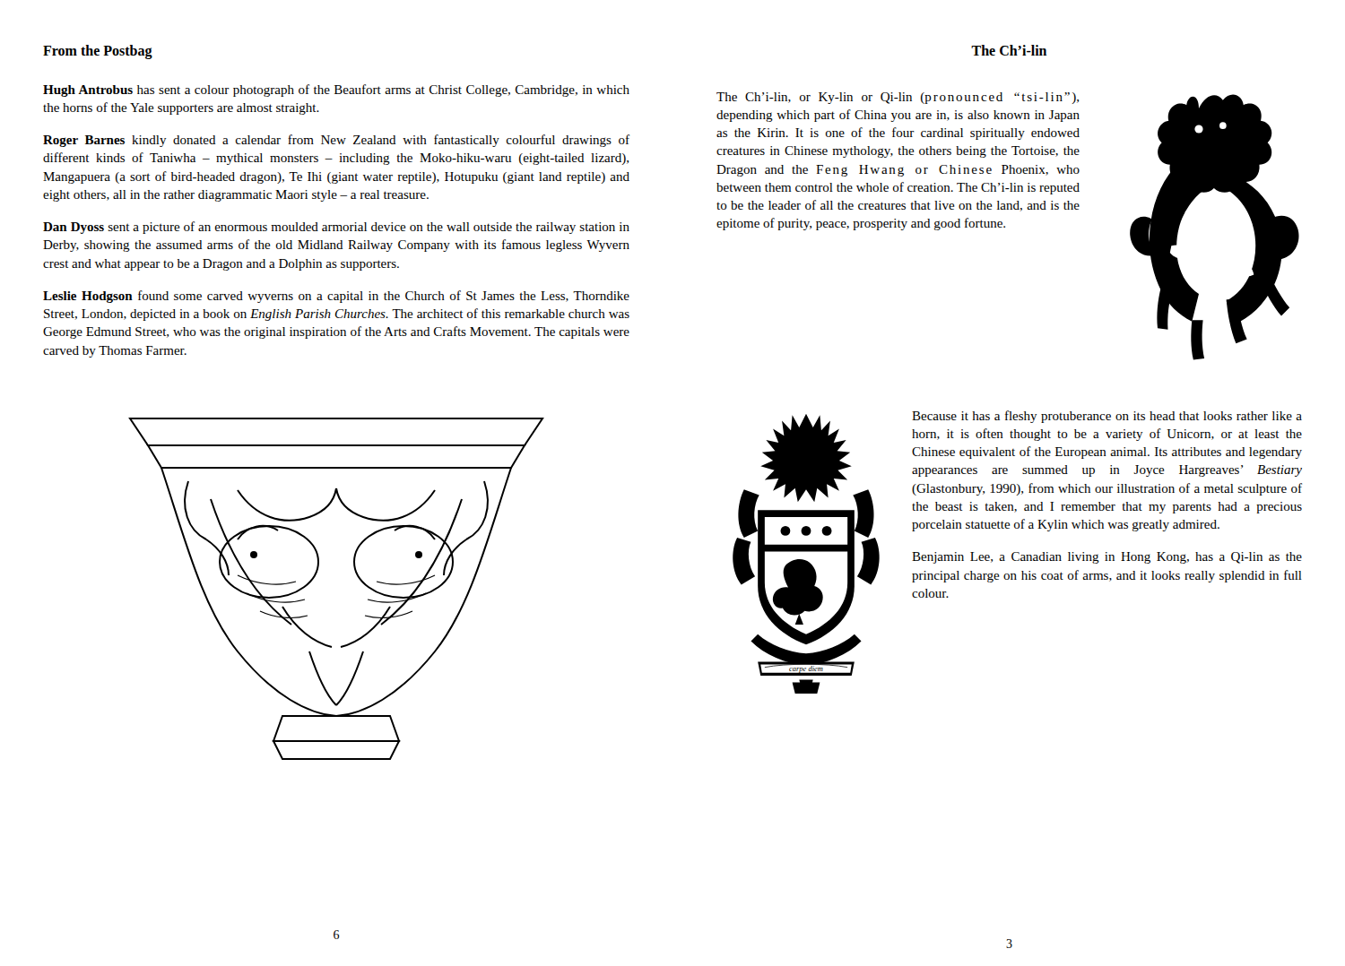From the Postbag
Hugh Antrobus has sent a colour photograph of the Beaufort arms at Christ College, Cambridge, in which the horns of the Yale supporters are almost straight.
Roger Barnes kindly donated a calendar from New Zealand with fantastically colourful drawings of different kinds of Taniwha – mythical monsters – including the Moko-hiku-waru (eight-tailed lizard), Mangapuera (a sort of bird-headed dragon), Te Ihi (giant water reptile), Hotupuku (giant land reptile) and eight others, all in the rather diagrammatic Maori style – a real treasure.
Dan Dyoss sent a picture of an enormous moulded armorial device on the wall outside the railway station in Derby, showing the assumed arms of the old Midland Railway Company with its famous legless Wyvern crest and what appear to be a Dragon and a Dolphin as supporters.
Leslie Hodgson found some carved wyverns on a capital in the Church of St James the Less, Thorndike Street, London, depicted in a book on English Parish Churches. The architect of this remarkable church was George Edmund Street, who was the original inspiration of the Arts and Crafts Movement. The capitals were carved by Thomas Farmer.
6
The Ch’i-lin
The Ch’i-lin, or Ky-lin or Qi-lin (pronounced “tsi-lin”), depending which part of China you are in, is also known in Japan as the Kirin. It is one of the four cardinal spiritually endowed creatures in Chinese mythology, the others being the Tortoise, the Dragon and the Feng Hwang or Chinese Phoenix, who between them control the whole of creation. The Ch’i-lin is reputed to be the leader of all the creatures that live on the land, and is the epitome of purity, peace, prosperity and good fortune.
Because it has a fleshy protuberance on its head that looks rather like a horn, it is often thought to be a variety of Unicorn, or at least the Chinese equivalent of the European animal. Its attributes and legendary appearances are summed up in Joyce Hargreaves’ Bestiary (Glastonbury, 1990), from which our illustration of a metal sculpture of the beast is taken, and I remember that my parents had a precious porcelain statuette of a Kylin which was greatly admired.
Benjamin Lee, a Canadian living in Hong Kong, has a Qi-lin as the principal charge on his coat of arms, and it looks really splendid in full colour.
3